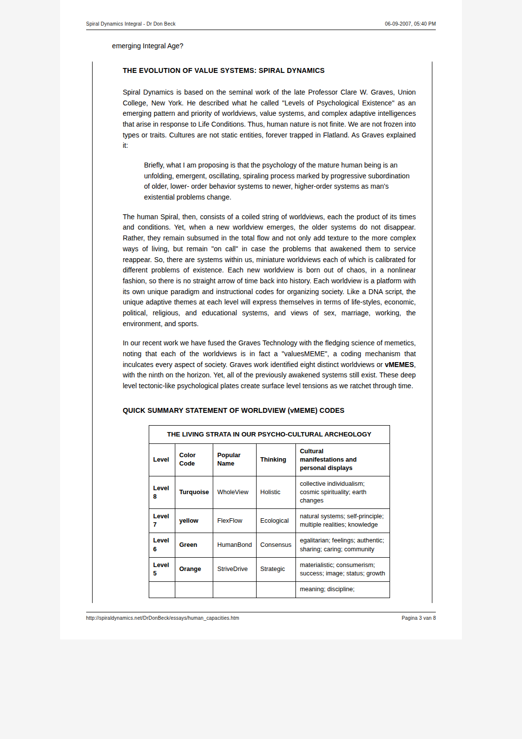Spiral Dynamics Integral - Dr Don Beck 06-09-2007, 05:40 PM
emerging Integral Age?
THE EVOLUTION OF VALUE SYSTEMS: SPIRAL DYNAMICS
Spiral Dynamics is based on the seminal work of the late Professor Clare W. Graves, Union College, New York. He described what he called "Levels of Psychological Existence" as an emerging pattern and priority of worldviews, value systems, and complex adaptive intelligences that arise in response to Life Conditions. Thus, human nature is not finite. We are not frozen into types or traits. Cultures are not static entities, forever trapped in Flatland. As Graves explained it:
Briefly, what I am proposing is that the psychology of the mature human being is an unfolding, emergent, oscillating, spiraling process marked by progressive subordination of older, lower- order behavior systems to newer, higher-order systems as man's existential problems change.
The human Spiral, then, consists of a coiled string of worldviews, each the product of its times and conditions. Yet, when a new worldview emerges, the older systems do not disappear. Rather, they remain subsumed in the total flow and not only add texture to the more complex ways of living, but remain "on call" in case the problems that awakened them to service reappear. So, there are systems within us, miniature worldviews each of which is calibrated for different problems of existence. Each new worldview is born out of chaos, in a nonlinear fashion, so there is no straight arrow of time back into history. Each worldview is a platform with its own unique paradigm and instructional codes for organizing society. Like a DNA script, the unique adaptive themes at each level will express themselves in terms of life-styles, economic, political, religious, and educational systems, and views of sex, marriage, working, the environment, and sports.
In our recent work we have fused the Graves Technology with the fledging science of memetics, noting that each of the worldviews is in fact a "valuesMEME", a coding mechanism that inculcates every aspect of society. Graves work identified eight distinct worldviews or vMEMES, with the ninth on the horizon. Yet, all of the previously awakened systems still exist. These deep level tectonic-like psychological plates create surface level tensions as we ratchet through time.
QUICK SUMMARY STATEMENT OF WORLDVIEW (vMEME) CODES
| THE LIVING STRATA IN OUR PSYCHO-CULTURAL ARCHEOLOGY |
| --- |
| Level | Color Code | Popular Name | Thinking | Cultural manifestations and personal displays |
| Level 8 | Turquoise | WholeView | Holistic | collective individualism; cosmic spirituality; earth changes |
| Level 7 | yellow | FlexFlow | Ecological | natural systems; self-principle; multiple realities; knowledge |
| Level 6 | Green | HumanBond | Consensus | egalitarian; feelings; authentic; sharing; caring; community |
| Level 5 | Orange | StriveDrive | Strategic | materialistic; consumerism; success; image; status; growth |
| | | | | meaning; discipline; |
http://spiraldynamics.net/DrDonBeck/essays/human_capacities.htm Pagina 3 van 8